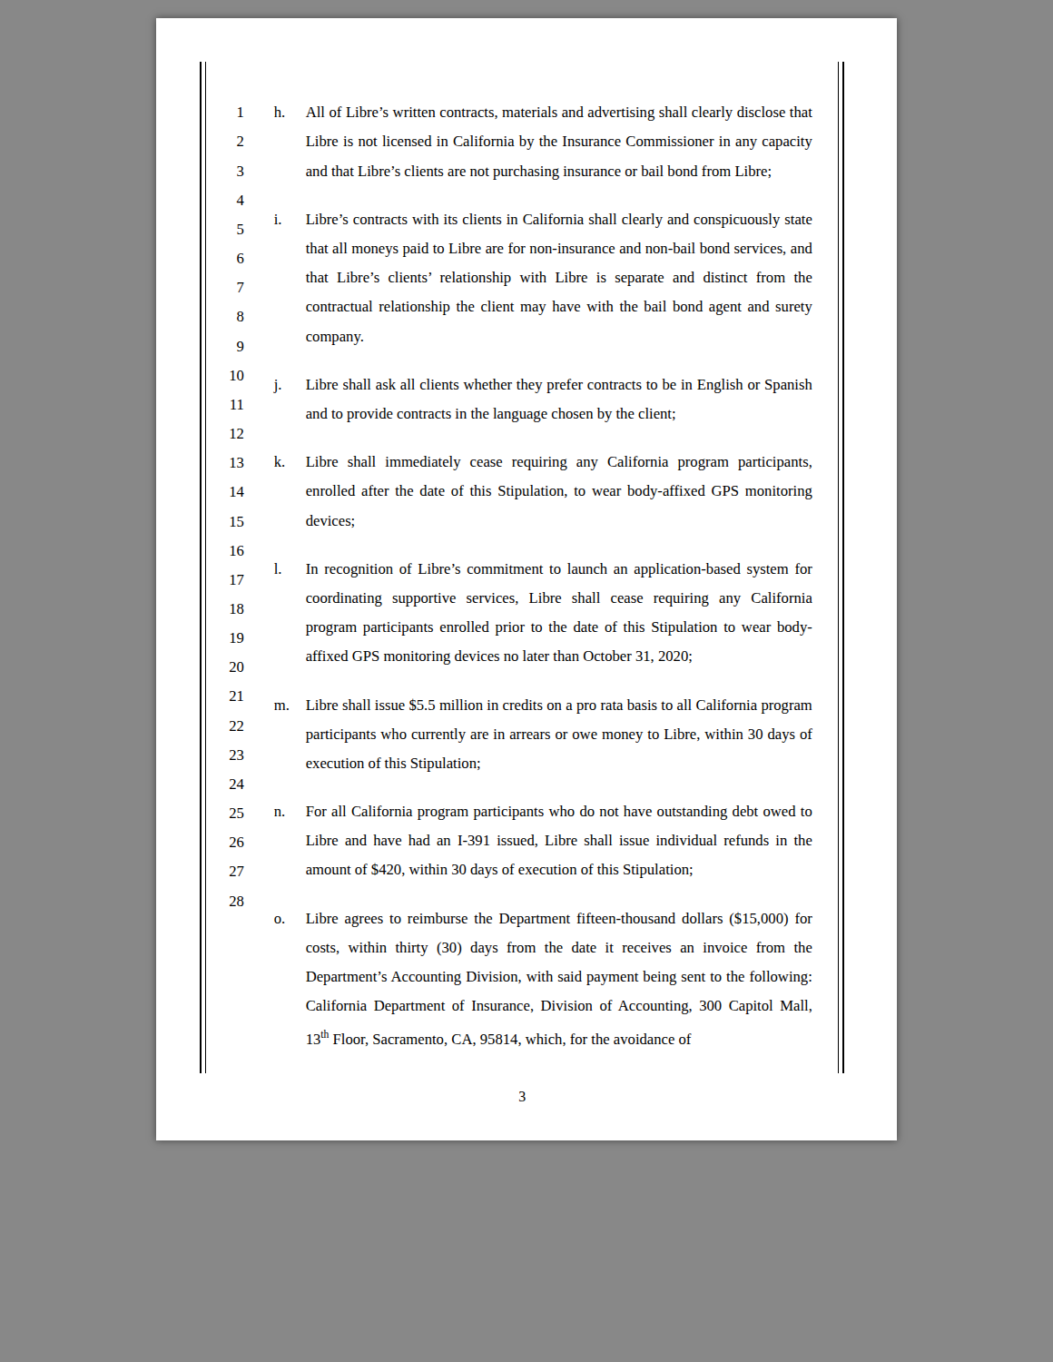1
2
3
4
5
6
7
8
9
10
11
12
13
14
15
16
17
18
19
20
21
22
23
24
25
26
27
28
h. All of Libre’s written contracts, materials and advertising shall clearly disclose that Libre is not licensed in California by the Insurance Commissioner in any capacity and that Libre’s clients are not purchasing insurance or bail bond from Libre;
i. Libre’s contracts with its clients in California shall clearly and conspicuously state that all moneys paid to Libre are for non-insurance and non-bail bond services, and that Libre’s clients’ relationship with Libre is separate and distinct from the contractual relationship the client may have with the bail bond agent and surety company.
j. Libre shall ask all clients whether they prefer contracts to be in English or Spanish and to provide contracts in the language chosen by the client;
k. Libre shall immediately cease requiring any California program participants, enrolled after the date of this Stipulation, to wear body-affixed GPS monitoring devices;
l. In recognition of Libre’s commitment to launch an application-based system for coordinating supportive services, Libre shall cease requiring any California program participants enrolled prior to the date of this Stipulation to wear body-affixed GPS monitoring devices no later than October 31, 2020;
m. Libre shall issue $5.5 million in credits on a pro rata basis to all California program participants who currently are in arrears or owe money to Libre, within 30 days of execution of this Stipulation;
n. For all California program participants who do not have outstanding debt owed to Libre and have had an I-391 issued, Libre shall issue individual refunds in the amount of $420, within 30 days of execution of this Stipulation;
o. Libre agrees to reimburse the Department fifteen-thousand dollars ($15,000) for costs, within thirty (30) days from the date it receives an invoice from the Department’s Accounting Division, with said payment being sent to the following: California Department of Insurance, Division of Accounting, 300 Capitol Mall, 13th Floor, Sacramento, CA, 95814, which, for the avoidance of
3